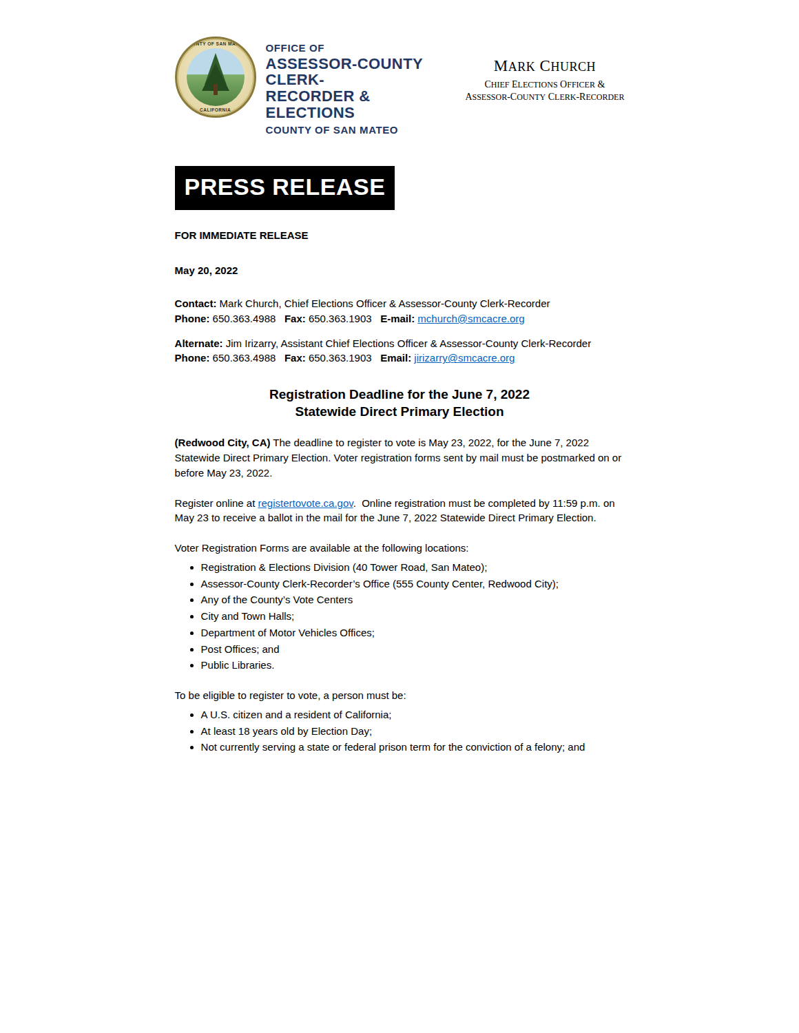COUNTY OF SAN MATEO CALIFORNIA
OFFICE OF
ASSESSOR-COUNTY CLERK-
RECORDER & ELECTIONS
COUNTY OF SAN MATEO
MARK CHURCH
CHIEF ELECTIONS OFFICER &
ASSESSOR-COUNTY CLERK-RECORDER
PRESS RELEASE
FOR IMMEDIATE RELEASE
May 20, 2022
Contact: Mark Church, Chief Elections Officer & Assessor-County Clerk-Recorder
Phone: 650.363.4988 Fax: 650.363.1903 E-mail: mchurch@smcacre.org
Alternate: Jim Irizarry, Assistant Chief Elections Officer & Assessor-County Clerk-Recorder
Phone: 650.363.4988 Fax: 650.363.1903 Email: jirizarry@smcacre.org
Registration Deadline for the June 7, 2022
Statewide Direct Primary Election
(Redwood City, CA) The deadline to register to vote is May 23, 2022, for the June 7, 2022 Statewide Direct Primary Election. Voter registration forms sent by mail must be postmarked on or before May 23, 2022.
Register online at registertovote.ca.gov. Online registration must be completed by 11:59 p.m. on May 23 to receive a ballot in the mail for the June 7, 2022 Statewide Direct Primary Election.
Voter Registration Forms are available at the following locations:
Registration & Elections Division (40 Tower Road, San Mateo);
Assessor-County Clerk-Recorder’s Office (555 County Center, Redwood City);
Any of the County’s Vote Centers
City and Town Halls;
Department of Motor Vehicles Offices;
Post Offices; and
Public Libraries.
To be eligible to register to vote, a person must be:
A U.S. citizen and a resident of California;
At least 18 years old by Election Day;
Not currently serving a state or federal prison term for the conviction of a felony; and